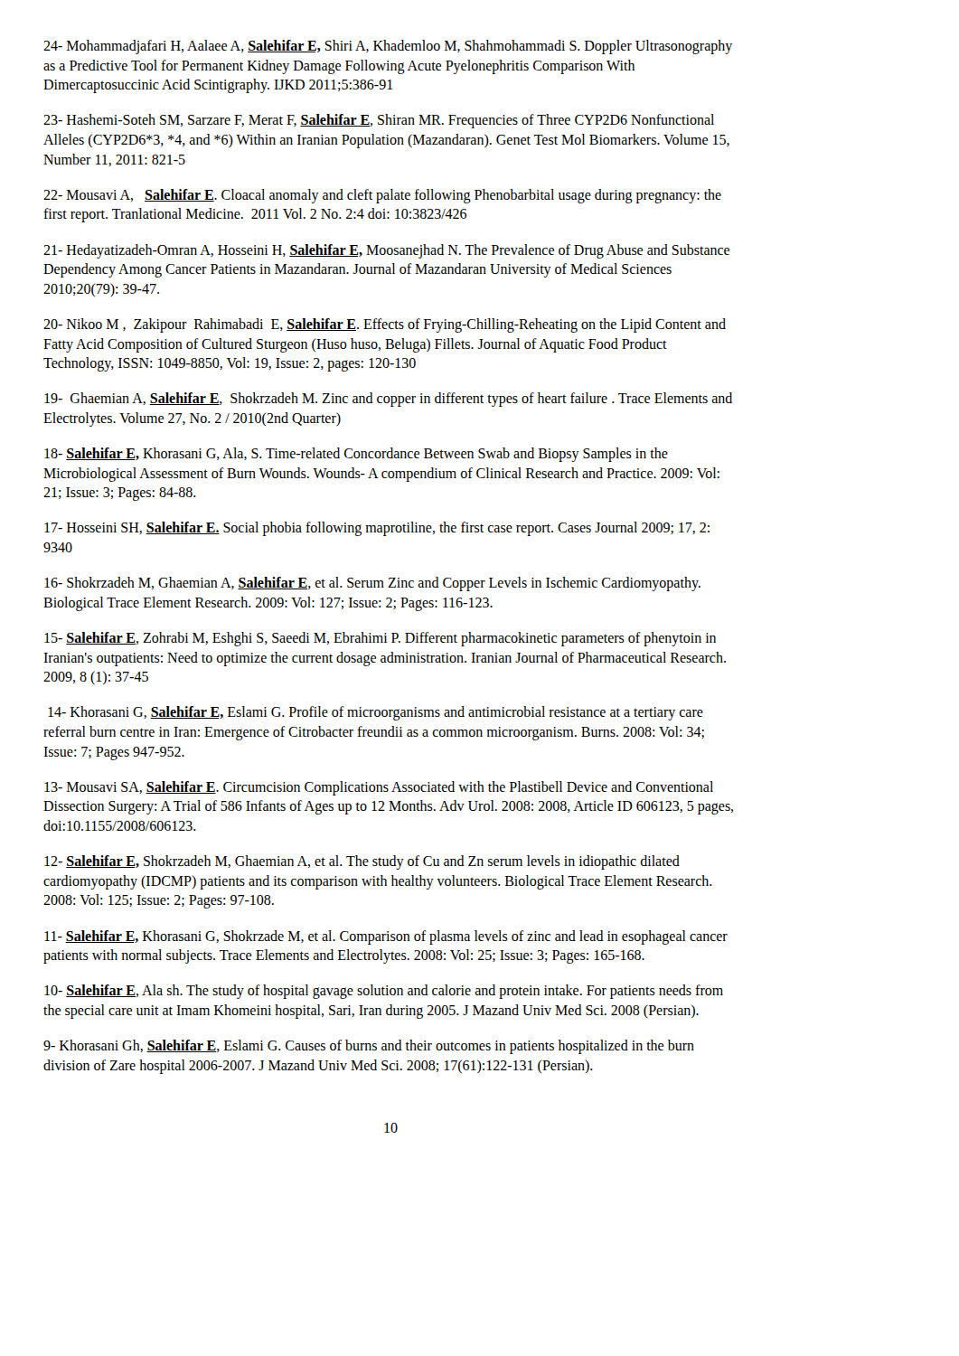24- Mohammadjafari H, Aalaee A, Salehifar E, Shiri A, Khademloo M, Shahmohammadi S. Doppler Ultrasonography as a Predictive Tool for Permanent Kidney Damage Following Acute Pyelonephritis Comparison With Dimercaptosuccinic Acid Scintigraphy. IJKD 2011;5:386-91
23- Hashemi-Soteh SM, Sarzare F, Merat F, Salehifar E, Shiran MR. Frequencies of Three CYP2D6 Nonfunctional Alleles (CYP2D6*3, *4, and *6) Within an Iranian Population (Mazandaran). Genet Test Mol Biomarkers. Volume 15, Number 11, 2011: 821-5
22- Mousavi A, Salehifar E. Cloacal anomaly and cleft palate following Phenobarbital usage during pregnancy: the first report. Tranlational Medicine. 2011 Vol. 2 No. 2:4 doi: 10:3823/426
21- Hedayatizadeh-Omran A, Hosseini H, Salehifar E, Moosanejhad N. The Prevalence of Drug Abuse and Substance Dependency Among Cancer Patients in Mazandaran. Journal of Mazandaran University of Medical Sciences 2010;20(79): 39-47.
20- Nikoo M , Zakipour Rahimabadi E, Salehifar E. Effects of Frying-Chilling-Reheating on the Lipid Content and Fatty Acid Composition of Cultured Sturgeon (Huso huso, Beluga) Fillets. Journal of Aquatic Food Product Technology, ISSN: 1049-8850, Vol: 19, Issue: 2, pages: 120-130
19- Ghaemian A, Salehifar E, Shokrzadeh M. Zinc and copper in different types of heart failure . Trace Elements and Electrolytes. Volume 27, No. 2 / 2010(2nd Quarter)
18- Salehifar E, Khorasani G, Ala, S. Time-related Concordance Between Swab and Biopsy Samples in the Microbiological Assessment of Burn Wounds. Wounds- A compendium of Clinical Research and Practice. 2009: Vol: 21; Issue: 3; Pages: 84-88.
17- Hosseini SH, Salehifar E. Social phobia following maprotiline, the first case report. Cases Journal 2009; 17, 2: 9340
16- Shokrzadeh M, Ghaemian A, Salehifar E, et al. Serum Zinc and Copper Levels in Ischemic Cardiomyopathy. Biological Trace Element Research. 2009: Vol: 127; Issue: 2; Pages: 116-123.
15- Salehifar E, Zohrabi M, Eshghi S, Saeedi M, Ebrahimi P. Different pharmacokinetic parameters of phenytoin in Iranian's outpatients: Need to optimize the current dosage administration. Iranian Journal of Pharmaceutical Research. 2009, 8 (1): 37-45
14- Khorasani G, Salehifar E, Eslami G. Profile of microorganisms and antimicrobial resistance at a tertiary care referral burn centre in Iran: Emergence of Citrobacter freundii as a common microorganism. Burns. 2008: Vol: 34; Issue: 7; Pages 947-952.
13- Mousavi SA, Salehifar E. Circumcision Complications Associated with the Plastibell Device and Conventional Dissection Surgery: A Trial of 586 Infants of Ages up to 12 Months. Adv Urol. 2008: 2008, Article ID 606123, 5 pages, doi:10.1155/2008/606123.
12- Salehifar E, Shokrzadeh M, Ghaemian A, et al. The study of Cu and Zn serum levels in idiopathic dilated cardiomyopathy (IDCMP) patients and its comparison with healthy volunteers. Biological Trace Element Research. 2008: Vol: 125; Issue: 2; Pages: 97-108.
11- Salehifar E, Khorasani G, Shokrzade M, et al. Comparison of plasma levels of zinc and lead in esophageal cancer patients with normal subjects. Trace Elements and Electrolytes. 2008: Vol: 25; Issue: 3; Pages: 165-168.
10- Salehifar E, Ala sh. The study of hospital gavage solution and calorie and protein intake. For patients needs from the special care unit at Imam Khomeini hospital, Sari, Iran during 2005. J Mazand Univ Med Sci. 2008 (Persian).
9- Khorasani Gh, Salehifar E, Eslami G. Causes of burns and their outcomes in patients hospitalized in the burn division of Zare hospital 2006-2007. J Mazand Univ Med Sci. 2008; 17(61):122-131 (Persian).
10